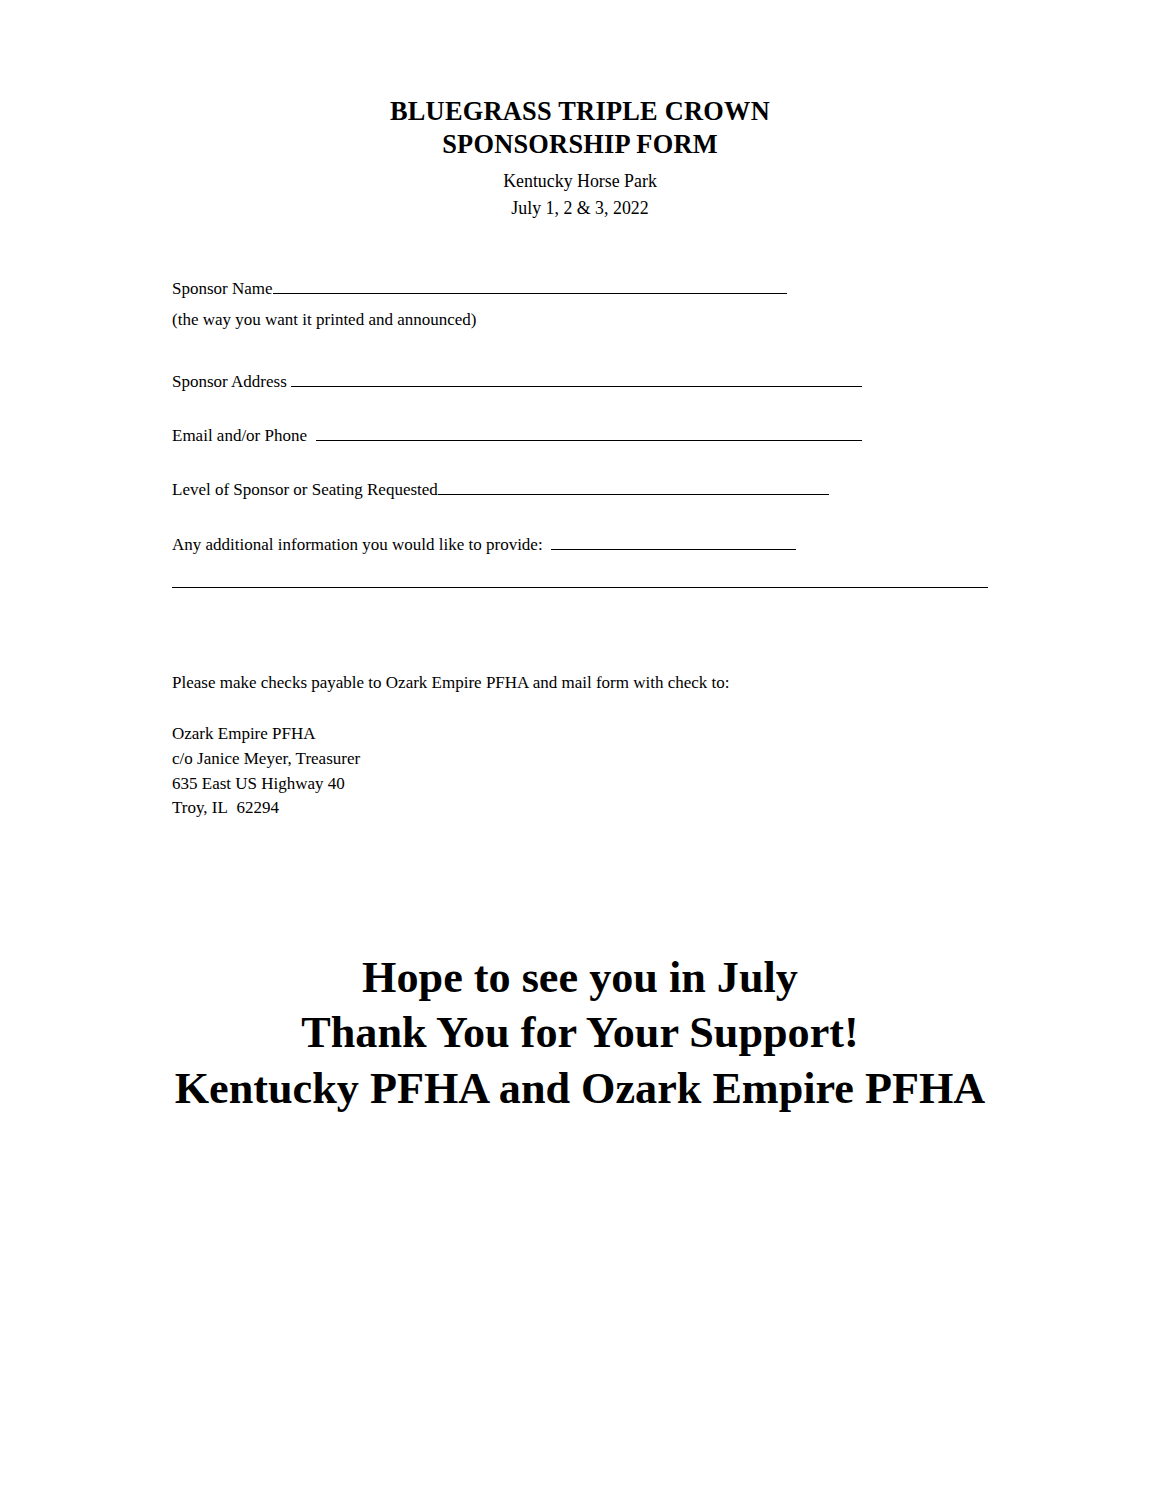BLUEGRASS TRIPLE CROWN
SPONSORSHIP FORM
Kentucky Horse Park
July 1, 2 & 3, 2022
Sponsor Name
(the way you want it printed and announced)
Sponsor Address
Email and/or Phone
Level of Sponsor or Seating Requested
Any additional information you would like to provide:
Please make checks payable to Ozark Empire PFHA and mail form with check to:
Ozark Empire PFHA
c/o Janice Meyer, Treasurer
635 East US Highway 40
Troy, IL 62294
Hope to see you in July
Thank You for Your Support!
Kentucky PFHA and Ozark Empire PFHA